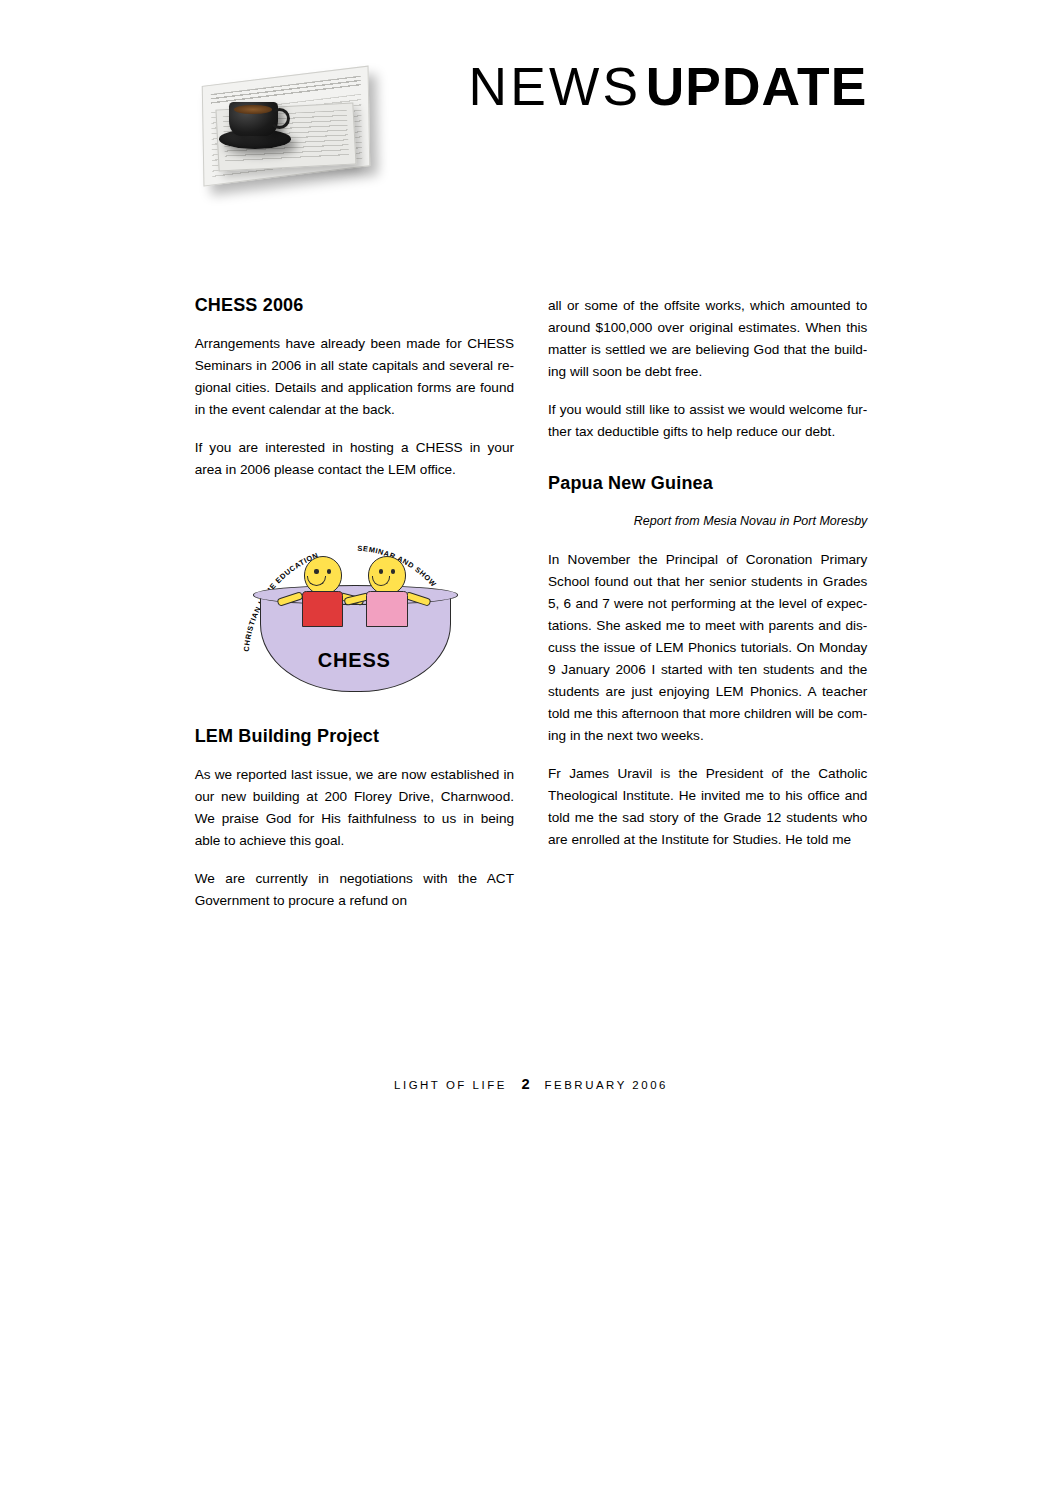NEWS UPDATE
CHESS 2006
Arrangements have already been made for CHESS Seminars in 2006 in all state capitals and several regional cities. Details and application forms are found in the event calendar at the back.
If you are interested in hosting a CHESS in your area in 2006 please contact the LEM office.
CHRISTIAN HOME EDUCATION SEMINAR AND SHOW
CHESS
LEM Building Project
As we reported last issue, we are now established in our new building at 200 Florey Drive, Charnwood. We praise God for His faithfulness to us in being able to achieve this goal.
We are currently in negotiations with the ACT Government to procure a refund on
all or some of the offsite works, which amounted to around $100,000 over original estimates. When this matter is settled we are believing God that the building will soon be debt free.
If you would still like to assist we would welcome further tax deductible gifts to help reduce our debt.
Papua New Guinea
Report from Mesia Novau in Port Moresby
In November the Principal of Coronation Primary School found out that her senior students in Grades 5, 6 and 7 were not performing at the level of expectations. She asked me to meet with parents and discuss the issue of LEM Phonics tutorials. On Monday 9 January 2006 I started with ten students and the students are just enjoying LEM Phonics. A teacher told me this afternoon that more children will be coming in the next two weeks.
Fr James Uravil is the President of the Catholic Theological Institute. He invited me to his office and told me the sad story of the Grade 12 students who are enrolled at the Institute for Studies. He told me
LIGHT OF LIFE 2 FEBRUARY 2006